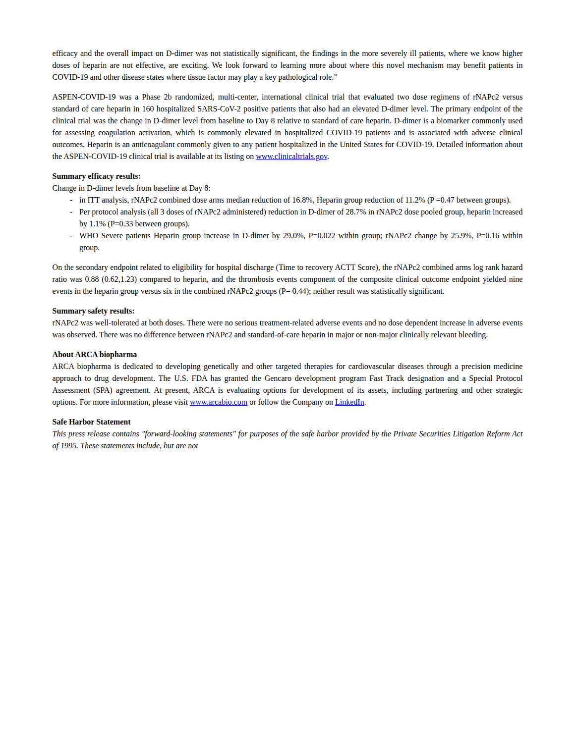efficacy and the overall impact on D-dimer was not statistically significant, the findings in the more severely ill patients, where we know higher doses of heparin are not effective, are exciting. We look forward to learning more about where this novel mechanism may benefit patients in COVID-19 and other disease states where tissue factor may play a key pathological role.”
ASPEN-COVID-19 was a Phase 2b randomized, multi-center, international clinical trial that evaluated two dose regimens of rNAPc2 versus standard of care heparin in 160 hospitalized SARS-CoV-2 positive patients that also had an elevated D-dimer level. The primary endpoint of the clinical trial was the change in D-dimer level from baseline to Day 8 relative to standard of care heparin. D-dimer is a biomarker commonly used for assessing coagulation activation, which is commonly elevated in hospitalized COVID-19 patients and is associated with adverse clinical outcomes. Heparin is an anticoagulant commonly given to any patient hospitalized in the United States for COVID-19. Detailed information about the ASPEN-COVID-19 clinical trial is available at its listing on www.clinicaltrials.gov.
Summary efficacy results:
Change in D-dimer levels from baseline at Day 8:
in ITT analysis, rNAPc2 combined dose arms median reduction of 16.8%, Heparin group reduction of 11.2% (P =0.47 between groups).
Per protocol analysis (all 3 doses of rNAPc2 administered) reduction in D-dimer of 28.7% in rNAPc2 dose pooled group, heparin increased by 1.1% (P=0.33 between groups).
WHO Severe patients Heparin group increase in D-dimer by 29.0%, P=0.022 within group; rNAPc2 change by 25.9%, P=0.16 within group.
On the secondary endpoint related to eligibility for hospital discharge (Time to recovery ACTT Score), the rNAPc2 combined arms log rank hazard ratio was 0.88 (0.62,1.23) compared to heparin, and the thrombosis events component of the composite clinical outcome endpoint yielded nine events in the heparin group versus six in the combined rNAPc2 groups (P= 0.44); neither result was statistically significant.
Summary safety results:
rNAPc2 was well-tolerated at both doses. There were no serious treatment-related adverse events and no dose dependent increase in adverse events was observed. There was no difference between rNAPc2 and standard-of-care heparin in major or non-major clinically relevant bleeding.
About ARCA biopharma
ARCA biopharma is dedicated to developing genetically and other targeted therapies for cardiovascular diseases through a precision medicine approach to drug development. The U.S. FDA has granted the Gencaro development program Fast Track designation and a Special Protocol Assessment (SPA) agreement. At present, ARCA is evaluating options for development of its assets, including partnering and other strategic options. For more information, please visit www.arcabio.com or follow the Company on LinkedIn.
Safe Harbor Statement
This press release contains "forward-looking statements" for purposes of the safe harbor provided by the Private Securities Litigation Reform Act of 1995. These statements include, but are not